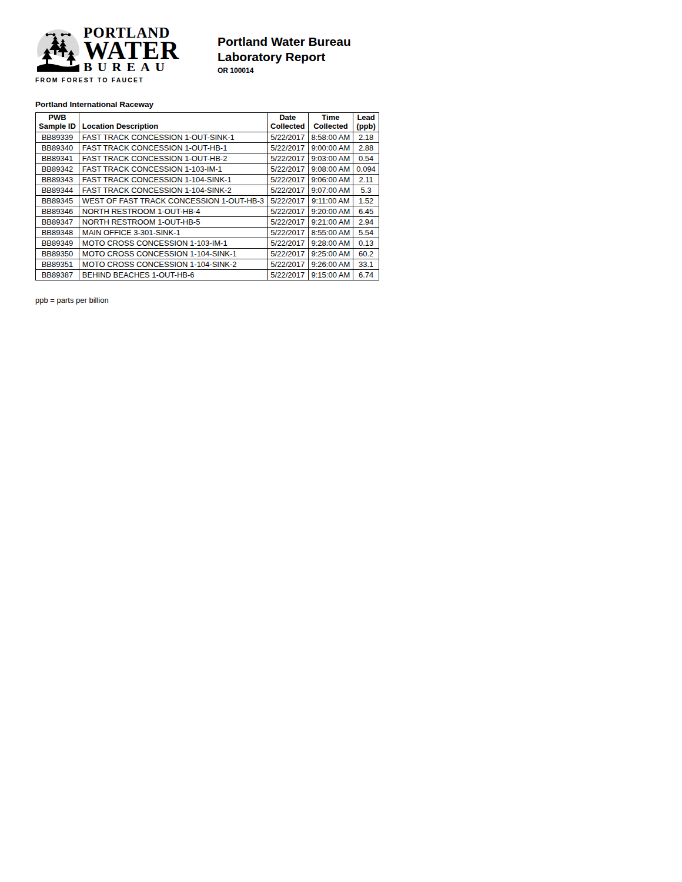PORTLAND
WATER
BUREAU
FROM FOREST TO FAUCET
Portland Water Bureau
Laboratory Report
OR 100014
Portland International Raceway
| PWB Sample ID | Location Description | Date Collected | Time Collected | Lead (ppb) |
| --- | --- | --- | --- | --- |
| BB89339 | FAST TRACK CONCESSION 1-OUT-SINK-1 | 5/22/2017 | 8:58:00 AM | 2.18 |
| BB89340 | FAST TRACK CONCESSION 1-OUT-HB-1 | 5/22/2017 | 9:00:00 AM | 2.88 |
| BB89341 | FAST TRACK CONCESSION 1-OUT-HB-2 | 5/22/2017 | 9:03:00 AM | 0.54 |
| BB89342 | FAST TRACK CONCESSION 1-103-IM-1 | 5/22/2017 | 9:08:00 AM | 0.094 |
| BB89343 | FAST TRACK CONCESSION 1-104-SINK-1 | 5/22/2017 | 9:06:00 AM | 2.11 |
| BB89344 | FAST TRACK CONCESSION 1-104-SINK-2 | 5/22/2017 | 9:07:00 AM | 5.3 |
| BB89345 | WEST OF FAST TRACK CONCESSION 1-OUT-HB-3 | 5/22/2017 | 9:11:00 AM | 1.52 |
| BB89346 | NORTH RESTROOM 1-OUT-HB-4 | 5/22/2017 | 9:20:00 AM | 6.45 |
| BB89347 | NORTH RESTROOM 1-OUT-HB-5 | 5/22/2017 | 9:21:00 AM | 2.94 |
| BB89348 | MAIN OFFICE 3-301-SINK-1 | 5/22/2017 | 8:55:00 AM | 5.54 |
| BB89349 | MOTO CROSS CONCESSION 1-103-IM-1 | 5/22/2017 | 9:28:00 AM | 0.13 |
| BB89350 | MOTO CROSS CONCESSION 1-104-SINK-1 | 5/22/2017 | 9:25:00 AM | 60.2 |
| BB89351 | MOTO CROSS CONCESSION 1-104-SINK-2 | 5/22/2017 | 9:26:00 AM | 33.1 |
| BB89387 | BEHIND BEACHES 1-OUT-HB-6 | 5/22/2017 | 9:15:00 AM | 6.74 |
ppb = parts per billion